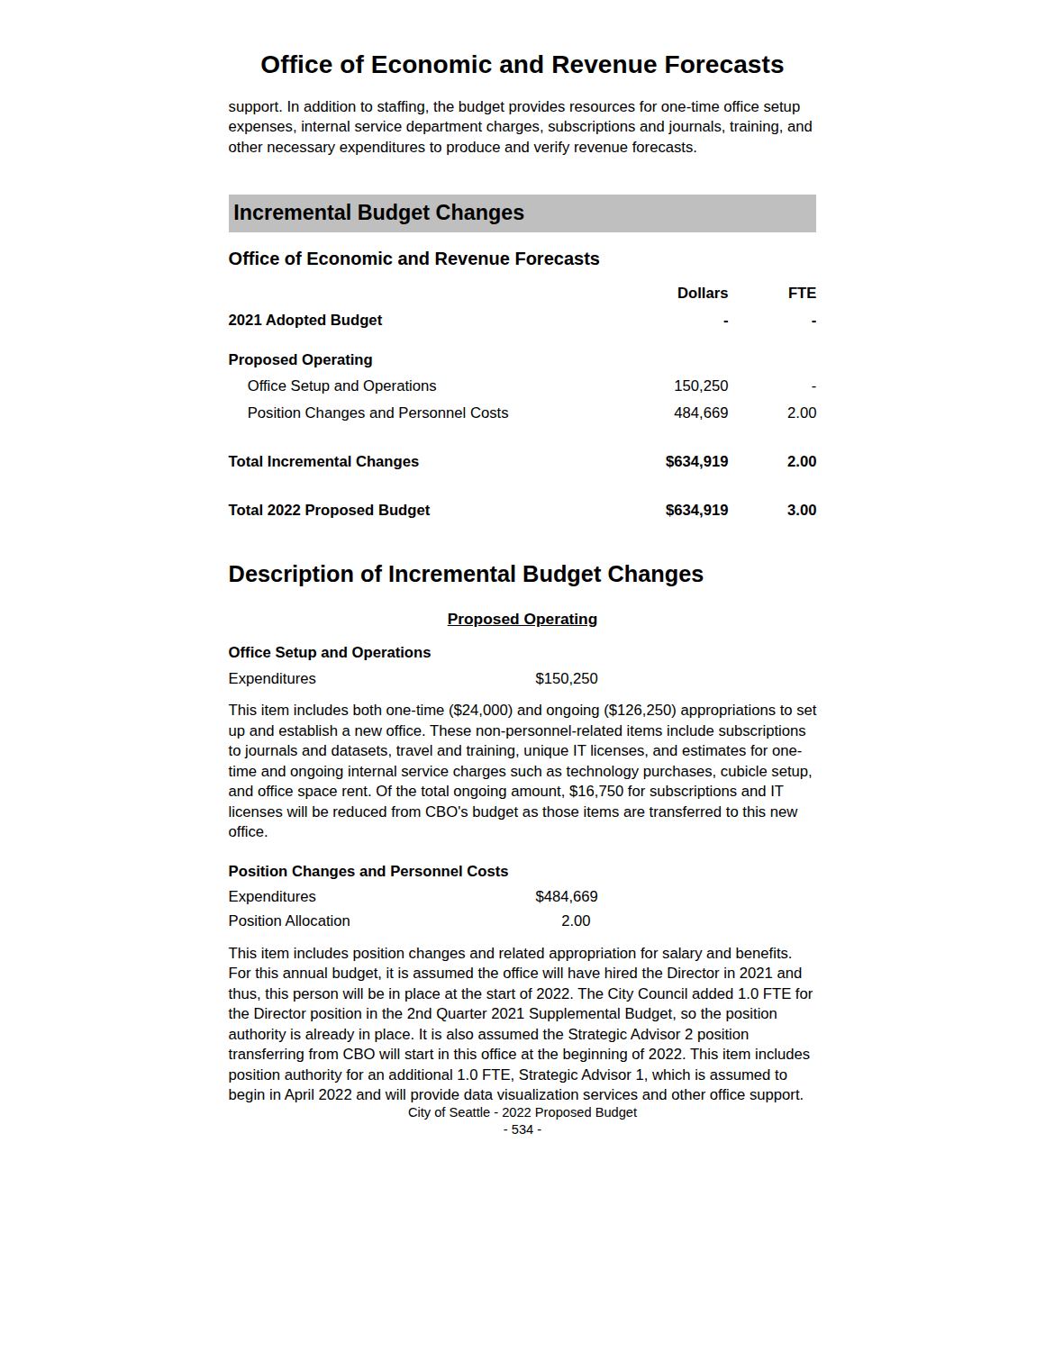Office of Economic and Revenue Forecasts
support. In addition to staffing, the budget provides resources for one-time office setup expenses, internal service department charges, subscriptions and journals, training, and other necessary expenditures to produce and verify revenue forecasts.
Incremental Budget Changes
Office of Economic and Revenue Forecasts
| | Dollars | FTE |
| 2021 Adopted Budget | - | - |
| Proposed Operating | | |
| Office Setup and Operations | 150,250 | - |
| Position Changes and Personnel Costs | 484,669 | 2.00 |
| Total Incremental Changes | $634,919 | 2.00 |
| Total 2022 Proposed Budget | $634,919 | 3.00 |
Description of Incremental Budget Changes
Proposed Operating
Office Setup and Operations
Expenditures
$150,250
This item includes both one-time ($24,000) and ongoing ($126,250) appropriations to set up and establish a new office. These non-personnel-related items include subscriptions to journals and datasets, travel and training, unique IT licenses, and estimates for one-time and ongoing internal service charges such as technology purchases, cubicle setup, and office space rent. Of the total ongoing amount, $16,750 for subscriptions and IT licenses will be reduced from CBO's budget as those items are transferred to this new office.
Position Changes and Personnel Costs
Expenditures
$484,669
Position Allocation
2.00
This item includes position changes and related appropriation for salary and benefits. For this annual budget, it is assumed the office will have hired the Director in 2021 and thus, this person will be in place at the start of 2022. The City Council added 1.0 FTE for the Director position in the 2nd Quarter 2021 Supplemental Budget, so the position authority is already in place. It is also assumed the Strategic Advisor 2 position transferring from CBO will start in this office at the beginning of 2022. This item includes position authority for an additional 1.0 FTE, Strategic Advisor 1, which is assumed to begin in April 2022 and will provide data visualization services and other office support.
City of Seattle - 2022 Proposed Budget
- 534 -